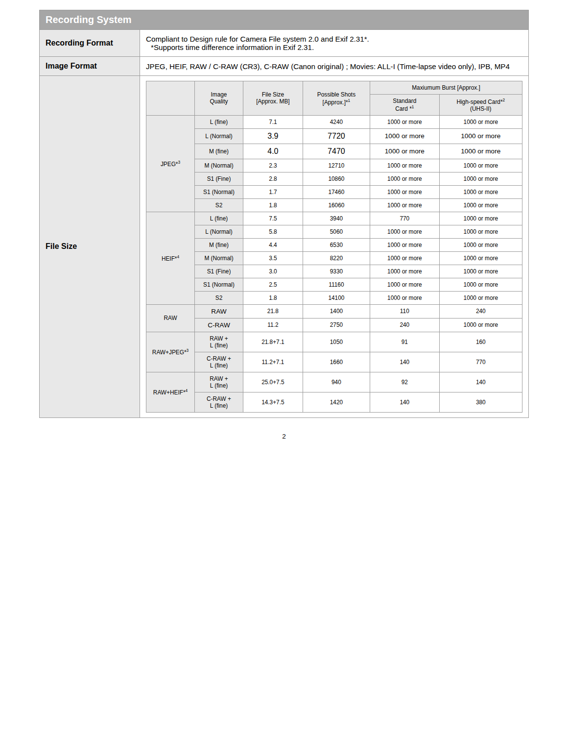| Recording System |
| --- |
| Recording Format | Compliant to Design rule for Camera File system 2.0 and Exif 2.31*. *Supports time difference information in Exif 2.31. |
| Image Format | JPEG, HEIF, RAW / C-RAW (CR3), C-RAW (Canon original) ; Movies: ALL-I (Time-lapse video only), IPB, MP4 |
| File Size | / / Image Quality / File Size [Approx. MB] / Possible Shots [Approx.]* 1 / Maxiumum Burst [Approx.] / / --- / --- / --- / --- / --- / / Standard Card * 1 / High-speed Card* 2 (UHS-II) / / JPEG* 3 / L (fine) / 7.1 / 4240 / 1000 or more / 1000 or more / / L (Normal) / 3.9 / 7720 / 1000 or more / 1000 or more / / M (fine) / 4.0 / 7470 / 1000 or more / 1000 or more / / M (Normal) / 2.3 / 12710 / 1000 or more / 1000 or more / / S1 (Fine) / 2.8 / 10860 / 1000 or more / 1000 or more / / S1 (Normal) / 1.7 / 17460 / 1000 or more / 1000 or more / / S2 / 1.8 / 16060 / 1000 or more / 1000 or more / / HEIF* 4 / L (fine) / 7.5 / 3940 / 770 / 1000 or more / / L (Normal) / 5.8 / 5060 / 1000 or more / 1000 or more / / M (fine) / 4.4 / 6530 / 1000 or more / 1000 or more / / M (Normal) / 3.5 / 8220 / 1000 or more / 1000 or more / / S1 (Fine) / 3.0 / 9330 / 1000 or more / 1000 or more / / S1 (Normal) / 2.5 / 11160 / 1000 or more / 1000 or more / / S2 / 1.8 / 14100 / 1000 or more / 1000 or more / / RAW / RAW / 21.8 / 1400 / 110 / 240 / / C-RAW / 11.2 / 2750 / 240 / 1000 or more / / RAW+JPEG* 3 / RAW + L (fine) / 21.8+7.1 / 1050 / 91 / 160 / / C-RAW + L (fine) / 11.2+7.1 / 1660 / 140 / 770 / / RAW+HEIF* 4 / RAW + L (fine) / 25.0+7.5 / 940 / 92 / 140 / / C-RAW + L (fine) / 14.3+7.5 / 1420 / 140 / 380 / |
2